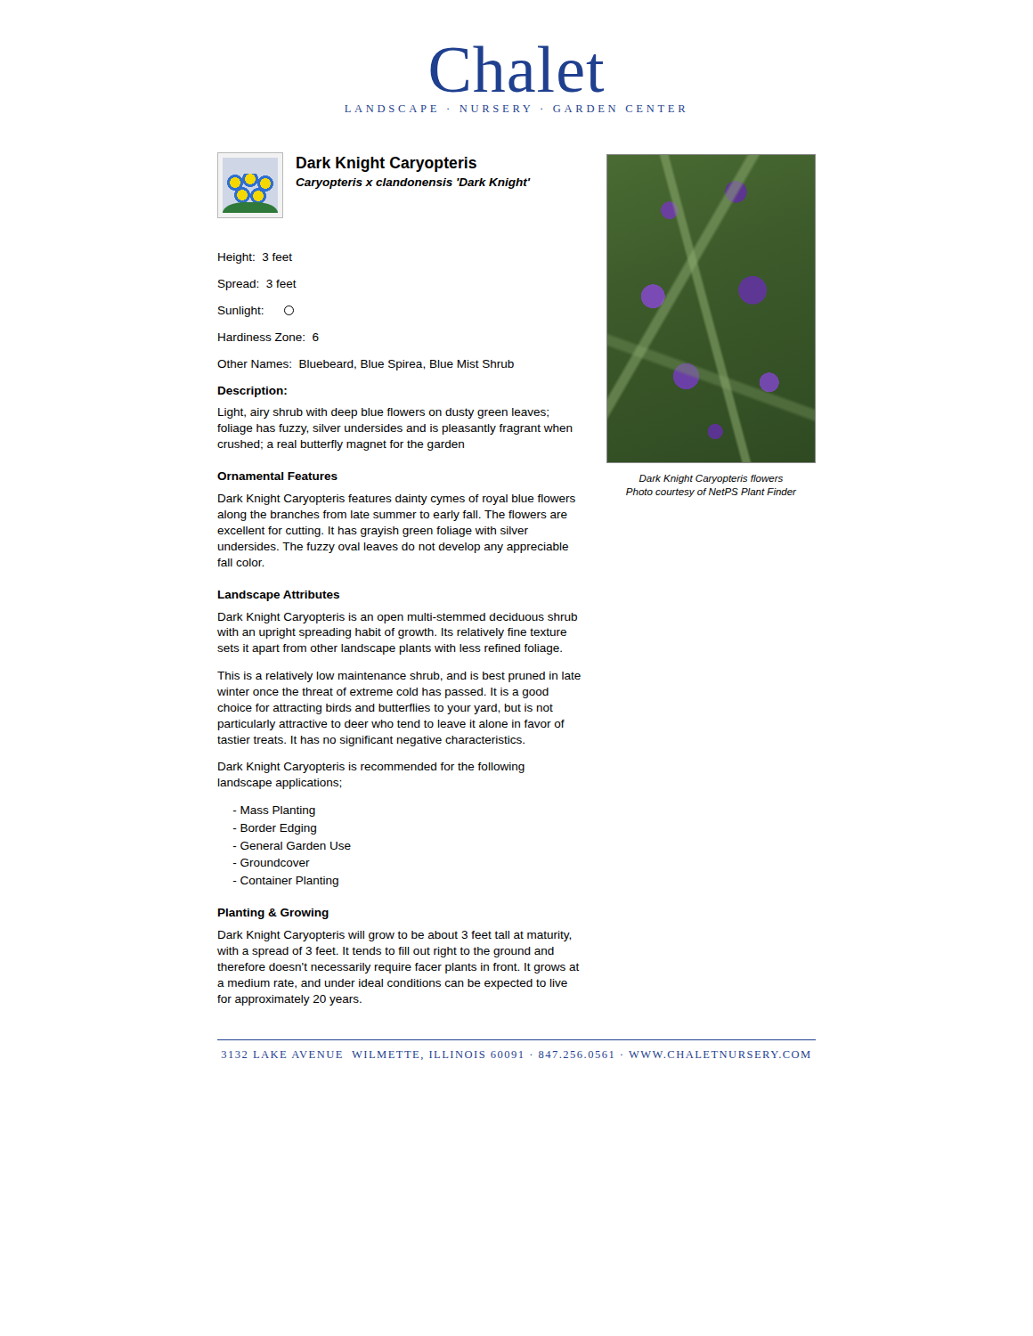Chalet
LANDSCAPE · NURSERY · GARDEN CENTER
Dark Knight Caryopteris
Caryopteris x clandonensis 'Dark Knight'
Height: 3 feet
Spread: 3 feet
Sunlight:
Hardiness Zone: 6
Other Names: Bluebeard, Blue Spirea, Blue Mist Shrub
Description:
Light, airy shrub with deep blue flowers on dusty green leaves; foliage has fuzzy, silver undersides and is pleasantly fragrant when crushed; a real butterfly magnet for the garden
Ornamental Features
Dark Knight Caryopteris features dainty cymes of royal blue flowers along the branches from late summer to early fall. The flowers are excellent for cutting. It has grayish green foliage with silver undersides. The fuzzy oval leaves do not develop any appreciable fall color.
Landscape Attributes
Dark Knight Caryopteris is an open multi-stemmed deciduous shrub with an upright spreading habit of growth. Its relatively fine texture sets it apart from other landscape plants with less refined foliage.
This is a relatively low maintenance shrub, and is best pruned in late winter once the threat of extreme cold has passed. It is a good choice for attracting birds and butterflies to your yard, but is not particularly attractive to deer who tend to leave it alone in favor of tastier treats. It has no significant negative characteristics.
Dark Knight Caryopteris is recommended for the following landscape applications;
Mass Planting
Border Edging
General Garden Use
Groundcover
Container Planting
Planting & Growing
Dark Knight Caryopteris will grow to be about 3 feet tall at maturity, with a spread of 3 feet. It tends to fill out right to the ground and therefore doesn't necessarily require facer plants in front. It grows at a medium rate, and under ideal conditions can be expected to live for approximately 20 years.
Dark Knight Caryopteris flowers
Photo courtesy of NetPS Plant Finder
3132 LAKE AVENUE WILMETTE, ILLINOIS 60091 · 847.256.0561 · WWW.CHALETNURSERY.COM